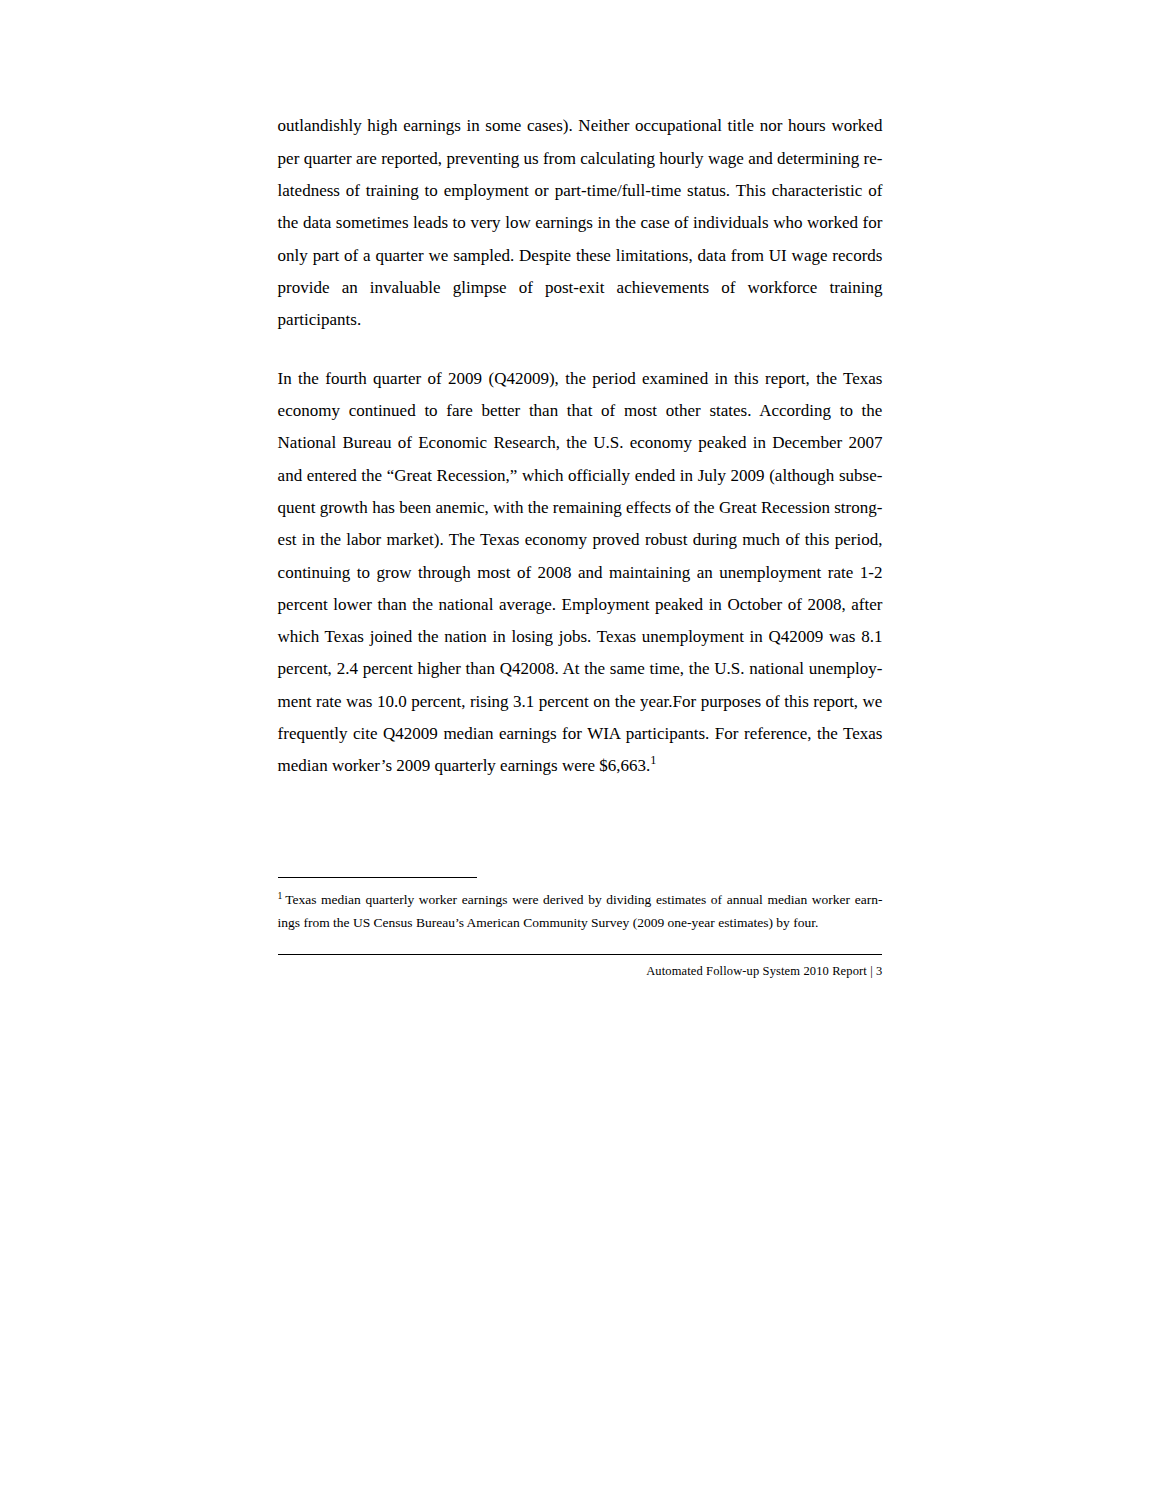outlandishly high earnings in some cases). Neither occupational title nor hours worked per quarter are reported, preventing us from calculating hourly wage and determining relatedness of training to employment or part-time/full-time status. This characteristic of the data sometimes leads to very low earnings in the case of individuals who worked for only part of a quarter we sampled. Despite these limitations, data from UI wage records provide an invaluable glimpse of post-exit achievements of workforce training participants.
In the fourth quarter of 2009 (Q42009), the period examined in this report, the Texas economy continued to fare better than that of most other states. According to the National Bureau of Economic Research, the U.S. economy peaked in December 2007 and entered the “Great Recession,” which officially ended in July 2009 (although subsequent growth has been anemic, with the remaining effects of the Great Recession strongest in the labor market). The Texas economy proved robust during much of this period, continuing to grow through most of 2008 and maintaining an unemployment rate 1-2 percent lower than the national average. Employment peaked in October of 2008, after which Texas joined the nation in losing jobs. Texas unemployment in Q42009 was 8.1 percent, 2.4 percent higher than Q42008. At the same time, the U.S. national unemployment rate was 10.0 percent, rising 3.1 percent on the year.For purposes of this report, we frequently cite Q42009 median earnings for WIA participants. For reference, the Texas median worker’s 2009 quarterly earnings were $6,663.1
1 Texas median quarterly worker earnings were derived by dividing estimates of annual median worker earnings from the US Census Bureau’s American Community Survey (2009 one-year estimates) by four.
Automated Follow-up System 2010 Report | 3